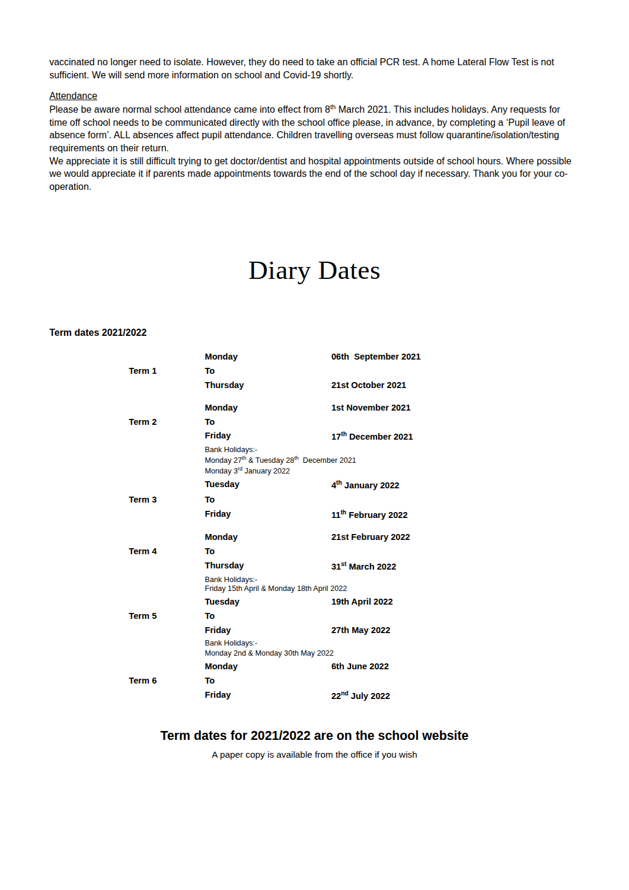vaccinated no longer need to isolate. However, they do need to take an official PCR test. A home Lateral Flow Test is not sufficient. We will send more information on school and Covid-19 shortly.
Attendance
Please be aware normal school attendance came into effect from 8th March 2021. This includes holidays. Any requests for time off school needs to be communicated directly with the school office please, in advance, by completing a ‘Pupil leave of absence form’. ALL absences affect pupil attendance. Children travelling overseas must follow quarantine/isolation/testing requirements on their return.
We appreciate it is still difficult trying to get doctor/dentist and hospital appointments outside of school hours. Where possible we would appreciate it if parents made appointments towards the end of the school day if necessary. Thank you for your co-operation.
Diary Dates
Term dates 2021/2022
| | Monday | 06th September 2021 |
| Term 1 | To | |
| | Thursday | 21st October 2021 |
| | Monday | 1st November 2021 |
| Term 2 | To | |
| | Friday | 17 th December 2021 |
| | Bank Holidays:- Monday 27 th & Tuesday 28 th December 2021 Monday 3 rd January 2022 |
| | Tuesday | 4 th January 2022 |
| Term 3 | To | |
| | Friday | 11 th February 2022 |
| | Monday | 21st February 2022 |
| Term 4 | To | |
| | Thursday | 31 st March 2022 |
| | Bank Holidays:- Friday 15th April & Monday 18th April 2022 |
| | Tuesday | 19th April 2022 |
| Term 5 | To | |
| | Friday | 27th May 2022 |
| | Bank Holidays:- Monday 2nd & Monday 30th May 2022 |
| | Monday | 6th June 2022 |
| Term 6 | To | |
| | Friday | 22 nd July 2022 |
Term dates for 2021/2022 are on the school website A paper copy is available from the office if you wish